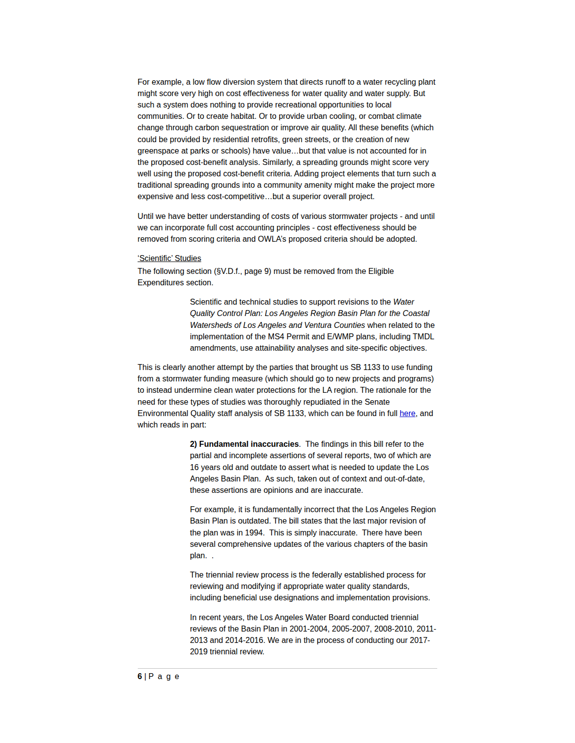For example, a low flow diversion system that directs runoff to a water recycling plant might score very high on cost effectiveness for water quality and water supply. But such a system does nothing to provide recreational opportunities to local communities. Or to create habitat. Or to provide urban cooling, or combat climate change through carbon sequestration or improve air quality. All these benefits (which could be provided by residential retrofits, green streets, or the creation of new greenspace at parks or schools) have value…but that value is not accounted for in the proposed cost-benefit analysis. Similarly, a spreading grounds might score very well using the proposed cost-benefit criteria. Adding project elements that turn such a traditional spreading grounds into a community amenity might make the project more expensive and less cost-competitive…but a superior overall project.
Until we have better understanding of costs of various stormwater projects - and until we can incorporate full cost accounting principles - cost effectiveness should be removed from scoring criteria and OWLA’s proposed criteria should be adopted.
‘Scientific’ Studies
The following section (§V.D.f., page 9) must be removed from the Eligible Expenditures section.
Scientific and technical studies to support revisions to the Water Quality Control Plan: Los Angeles Region Basin Plan for the Coastal Watersheds of Los Angeles and Ventura Counties when related to the implementation of the MS4 Permit and E/WMP plans, including TMDL amendments, use attainability analyses and site-specific objectives.
This is clearly another attempt by the parties that brought us SB 1133 to use funding from a stormwater funding measure (which should go to new projects and programs) to instead undermine clean water protections for the LA region. The rationale for the need for these types of studies was thoroughly repudiated in the Senate Environmental Quality staff analysis of SB 1133, which can be found in full here, and which reads in part:
2) Fundamental inaccuracies. The findings in this bill refer to the partial and incomplete assertions of several reports, two of which are 16 years old and outdate to assert what is needed to update the Los Angeles Basin Plan. As such, taken out of context and out-of-date, these assertions are opinions and are inaccurate.
For example, it is fundamentally incorrect that the Los Angeles Region Basin Plan is outdated. The bill states that the last major revision of the plan was in 1994. This is simply inaccurate. There have been several comprehensive updates of the various chapters of the basin plan. .
The triennial review process is the federally established process for reviewing and modifying if appropriate water quality standards, including beneficial use designations and implementation provisions.
In recent years, the Los Angeles Water Board conducted triennial reviews of the Basin Plan in 2001-2004, 2005-2007, 2008-2010, 2011-2013 and 2014-2016. We are in the process of conducting our 2017-2019 triennial review.
6 | P a g e